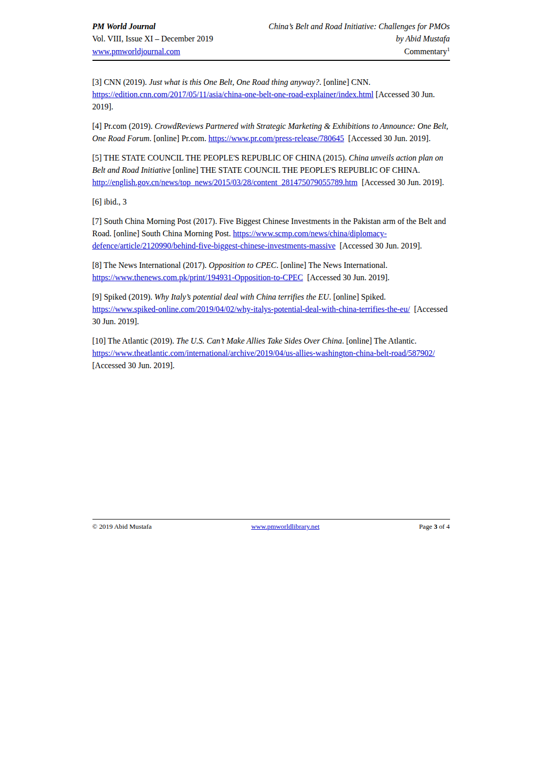PM World Journal
China’s Belt and Road Initiative: Challenges for PMOs
Vol. VIII, Issue XI – December 2019
by Abid Mustafa
www.pmworldjournal.com
Commentary1
[3] CNN (2019). Just what is this One Belt, One Road thing anyway?. [online] CNN. https://edition.cnn.com/2017/05/11/asia/china-one-belt-one-road-explainer/index.html [Accessed 30 Jun. 2019].
[4] Pr.com (2019). CrowdReviews Partnered with Strategic Marketing & Exhibitions to Announce: One Belt, One Road Forum. [online] Pr.com. https://www.pr.com/press-release/780645 [Accessed 30 Jun. 2019].
[5] THE STATE COUNCIL THE PEOPLE'S REPUBLIC OF CHINA (2015). China unveils action plan on Belt and Road Initiative [online] THE STATE COUNCIL THE PEOPLE'S REPUBLIC OF CHINA. http://english.gov.cn/news/top_news/2015/03/28/content_281475079055789.htm [Accessed 30 Jun. 2019].
[6] ibid., 3
[7] South China Morning Post (2017). Five Biggest Chinese Investments in the Pakistan arm of the Belt and Road. [online] South China Morning Post. https://www.scmp.com/news/china/diplomacy-defence/article/2120990/behind-five-biggest-chinese-investments-massive [Accessed 30 Jun. 2019].
[8] The News International (2017). Opposition to CPEC. [online] The News International. https://www.thenews.com.pk/print/194931-Opposition-to-CPEC [Accessed 30 Jun. 2019].
[9] Spiked (2019). Why Italy’s potential deal with China terrifies the EU. [online] Spiked. https://www.spiked-online.com/2019/04/02/why-italys-potential-deal-with-china-terrifies-the-eu/ [Accessed 30 Jun. 2019].
[10] The Atlantic (2019). The U.S. Can’t Make Allies Take Sides Over China. [online] The Atlantic. https://www.theatlantic.com/international/archive/2019/04/us-allies-washington-china-belt-road/587902/ [Accessed 30 Jun. 2019].
© 2019 Abid Mustafa
www.pmworldlibrary.net
Page 3 of 4